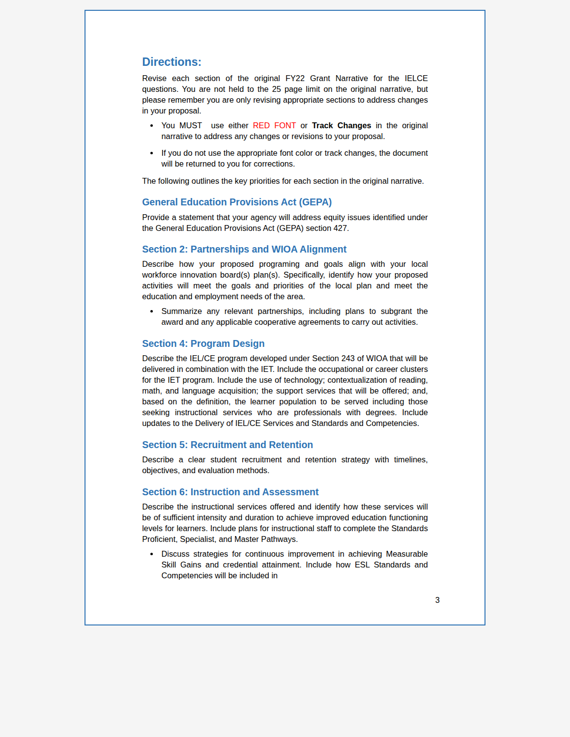Directions:
Revise each section of the original FY22 Grant Narrative for the IELCE questions. You are not held to the 25 page limit on the original narrative, but please remember you are only revising appropriate sections to address changes in your proposal.
You MUST use either RED FONT or Track Changes in the original narrative to address any changes or revisions to your proposal.
If you do not use the appropriate font color or track changes, the document will be returned to you for corrections.
The following outlines the key priorities for each section in the original narrative.
General Education Provisions Act (GEPA)
Provide a statement that your agency will address equity issues identified under the General Education Provisions Act (GEPA) section 427.
Section 2: Partnerships and WIOA Alignment
Describe how your proposed programing and goals align with your local workforce innovation board(s) plan(s). Specifically, identify how your proposed activities will meet the goals and priorities of the local plan and meet the education and employment needs of the area.
Summarize any relevant partnerships, including plans to subgrant the award and any applicable cooperative agreements to carry out activities.
Section 4: Program Design
Describe the IEL/CE program developed under Section 243 of WIOA that will be delivered in combination with the IET. Include the occupational or career clusters for the IET program. Include the use of technology; contextualization of reading, math, and language acquisition; the support services that will be offered; and, based on the definition, the learner population to be served including those seeking instructional services who are professionals with degrees. Include updates to the Delivery of IEL/CE Services and Standards and Competencies.
Section 5: Recruitment and Retention
Describe a clear student recruitment and retention strategy with timelines, objectives, and evaluation methods.
Section 6: Instruction and Assessment
Describe the instructional services offered and identify how these services will be of sufficient intensity and duration to achieve improved education functioning levels for learners. Include plans for instructional staff to complete the Standards Proficient, Specialist, and Master Pathways.
Discuss strategies for continuous improvement in achieving Measurable Skill Gains and credential attainment. Include how ESL Standards and Competencies will be included in
3